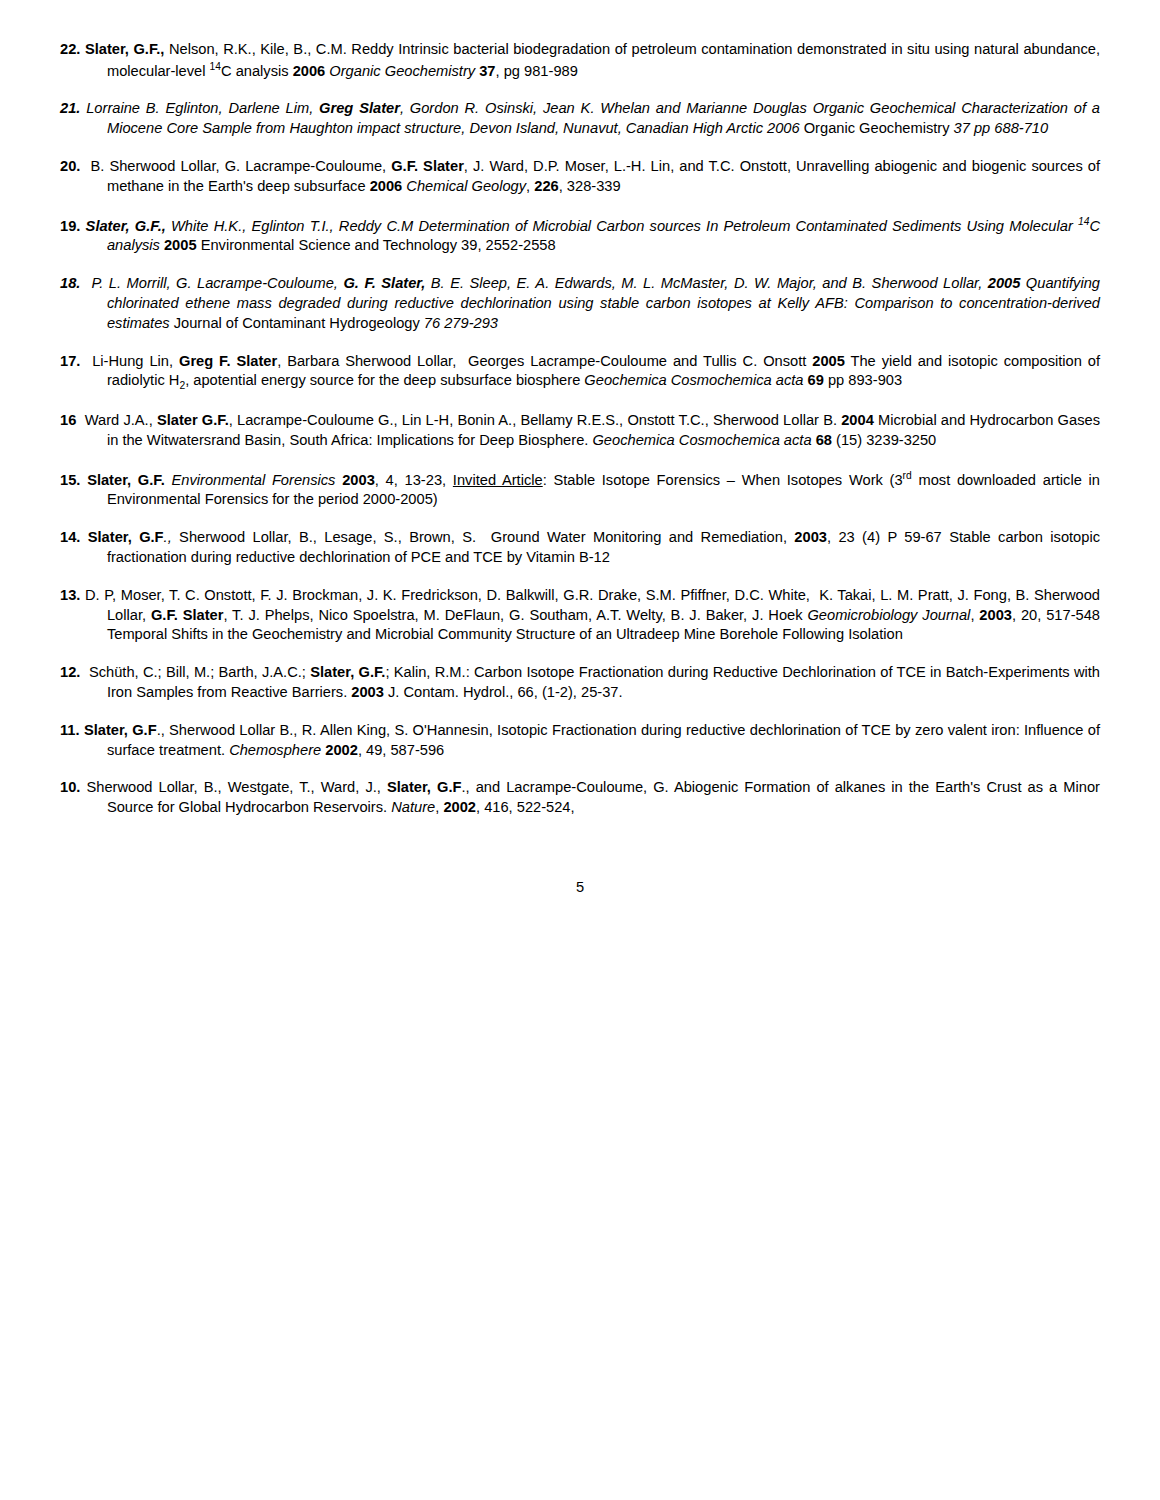22. Slater, G.F., Nelson, R.K., Kile, B., C.M. Reddy Intrinsic bacterial biodegradation of petroleum contamination demonstrated in situ using natural abundance, molecular-level 14C analysis 2006 Organic Geochemistry 37, pg 981-989
21. Lorraine B. Eglinton, Darlene Lim, Greg Slater, Gordon R. Osinski, Jean K. Whelan and Marianne Douglas Organic Geochemical Characterization of a Miocene Core Sample from Haughton impact structure, Devon Island, Nunavut, Canadian High Arctic 2006 Organic Geochemistry 37 pp 688-710
20. B. Sherwood Lollar, G. Lacrampe-Couloume, G.F. Slater, J. Ward, D.P. Moser, L.-H. Lin, and T.C. Onstott, Unravelling abiogenic and biogenic sources of methane in the Earth's deep subsurface 2006 Chemical Geology, 226, 328-339
19. Slater, G.F., White H.K., Eglinton T.I., Reddy C.M Determination of Microbial Carbon sources In Petroleum Contaminated Sediments Using Molecular 14C analysis 2005 Environmental Science and Technology 39, 2552-2558
18. P. L. Morrill, G. Lacrampe-Couloume, G. F. Slater, B. E. Sleep, E. A. Edwards, M. L. McMaster, D. W. Major, and B. Sherwood Lollar, 2005 Quantifying chlorinated ethene mass degraded during reductive dechlorination using stable carbon isotopes at Kelly AFB: Comparison to concentration-derived estimates Journal of Contaminant Hydrogeology 76 279-293
17. Li-Hung Lin, Greg F. Slater, Barbara Sherwood Lollar, Georges Lacrampe-Couloume and Tullis C. Onsott 2005 The yield and isotopic composition of radiolytic H2, apotential energy source for the deep subsurface biosphere Geochemica Cosmochemica acta 69 pp 893-903
16 Ward J.A., Slater G.F., Lacrampe-Couloume G., Lin L-H, Bonin A., Bellamy R.E.S., Onstott T.C., Sherwood Lollar B. 2004 Microbial and Hydrocarbon Gases in the Witwatersrand Basin, South Africa: Implications for Deep Biosphere. Geochemica Cosmochemica acta 68 (15) 3239-3250
15. Slater, G.F. Environmental Forensics 2003, 4, 13-23, Invited Article: Stable Isotope Forensics – When Isotopes Work (3rd most downloaded article in Environmental Forensics for the period 2000-2005)
14. Slater, G.F., Sherwood Lollar, B., Lesage, S., Brown, S. Ground Water Monitoring and Remediation, 2003, 23 (4) P 59-67 Stable carbon isotopic fractionation during reductive dechlorination of PCE and TCE by Vitamin B-12
13. D. P, Moser, T. C. Onstott, F. J. Brockman, J. K. Fredrickson, D. Balkwill, G.R. Drake, S.M. Pfiffner, D.C. White, K. Takai, L. M. Pratt, J. Fong, B. Sherwood Lollar, G.F. Slater, T. J. Phelps, Nico Spoelstra, M. DeFlaun, G. Southam, A.T. Welty, B. J. Baker, J. Hoek Geomicrobiology Journal, 2003, 20, 517-548 Temporal Shifts in the Geochemistry and Microbial Community Structure of an Ultradeep Mine Borehole Following Isolation
12. Schüth, C.; Bill, M.; Barth, J.A.C.; Slater, G.F.; Kalin, R.M.: Carbon Isotope Fractionation during Reductive Dechlorination of TCE in Batch-Experiments with Iron Samples from Reactive Barriers. 2003 J. Contam. Hydrol., 66, (1-2), 25-37.
11. Slater, G.F., Sherwood Lollar B., R. Allen King, S. O'Hannesin, Isotopic Fractionation during reductive dechlorination of TCE by zero valent iron: Influence of surface treatment. Chemosphere 2002, 49, 587-596
10. Sherwood Lollar, B., Westgate, T., Ward, J., Slater, G.F., and Lacrampe-Couloume, G. Abiogenic Formation of alkanes in the Earth's Crust as a Minor Source for Global Hydrocarbon Reservoirs. Nature, 2002, 416, 522-524,
5